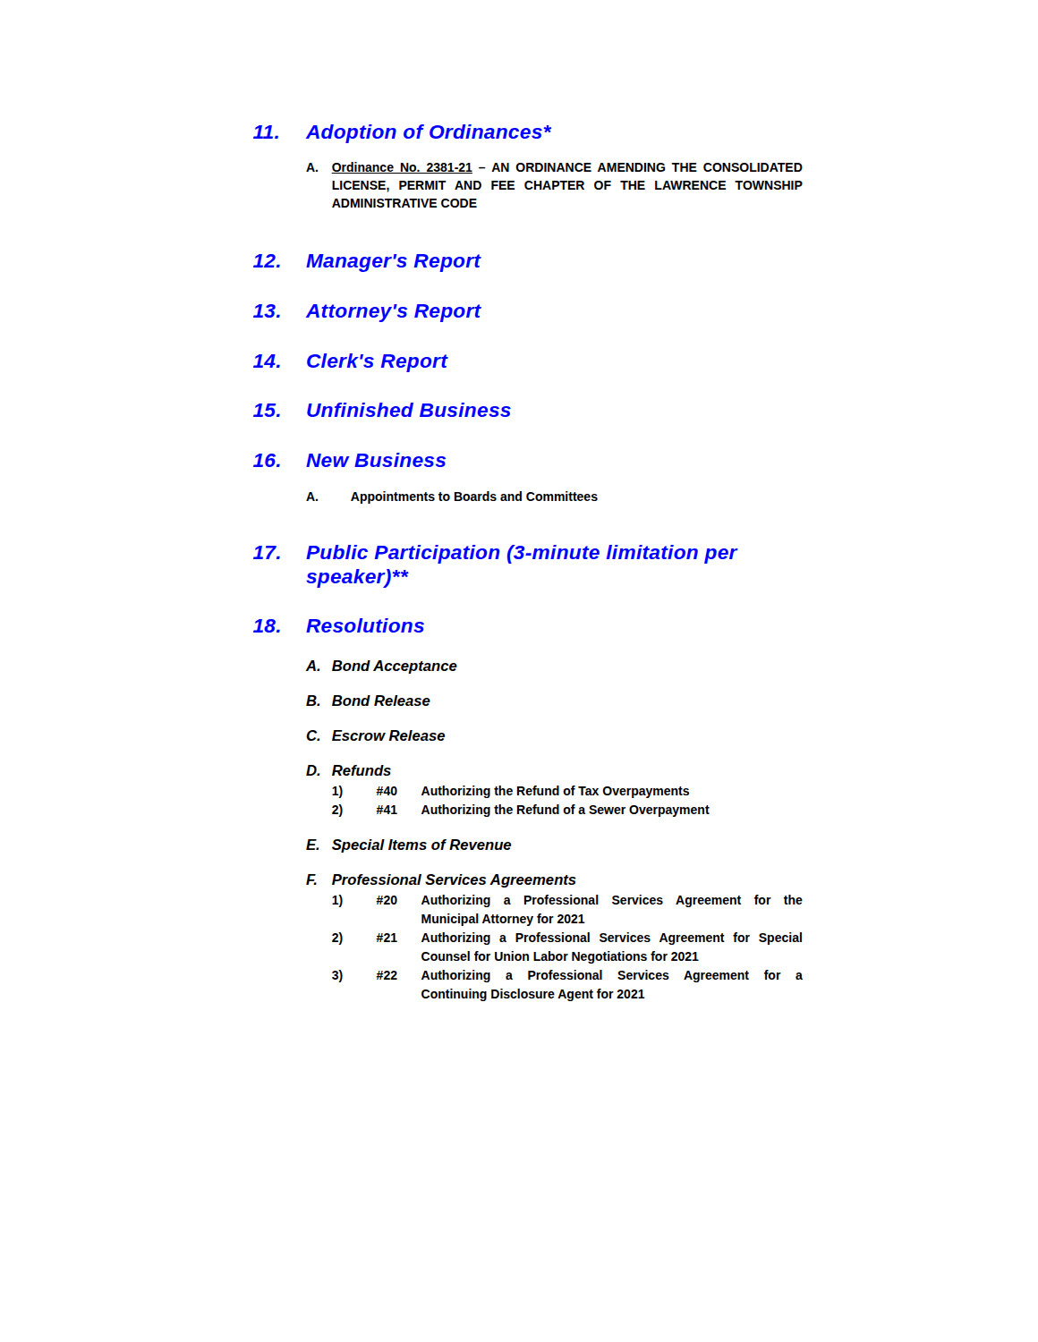11. Adoption of Ordinances*
A. Ordinance No. 2381-21 – AN ORDINANCE AMENDING THE CONSOLIDATED LICENSE, PERMIT AND FEE CHAPTER OF THE LAWRENCE TOWNSHIP ADMINISTRATIVE CODE
12. Manager's Report
13. Attorney's Report
14. Clerk's Report
15. Unfinished Business
16. New Business
A. Appointments to Boards and Committees
17. Public Participation (3-minute limitation per speaker)**
18. Resolutions
A. Bond Acceptance
B. Bond Release
C. Escrow Release
D. Refunds
1) #40 Authorizing the Refund of Tax Overpayments
2) #41 Authorizing the Refund of a Sewer Overpayment
E. Special Items of Revenue
F. Professional Services Agreements
1) #20 Authorizing a Professional Services Agreement for the Municipal Attorney for 2021
2) #21 Authorizing a Professional Services Agreement for Special Counsel for Union Labor Negotiations for 2021
3) #22 Authorizing a Professional Services Agreement for a Continuing Disclosure Agent for 2021